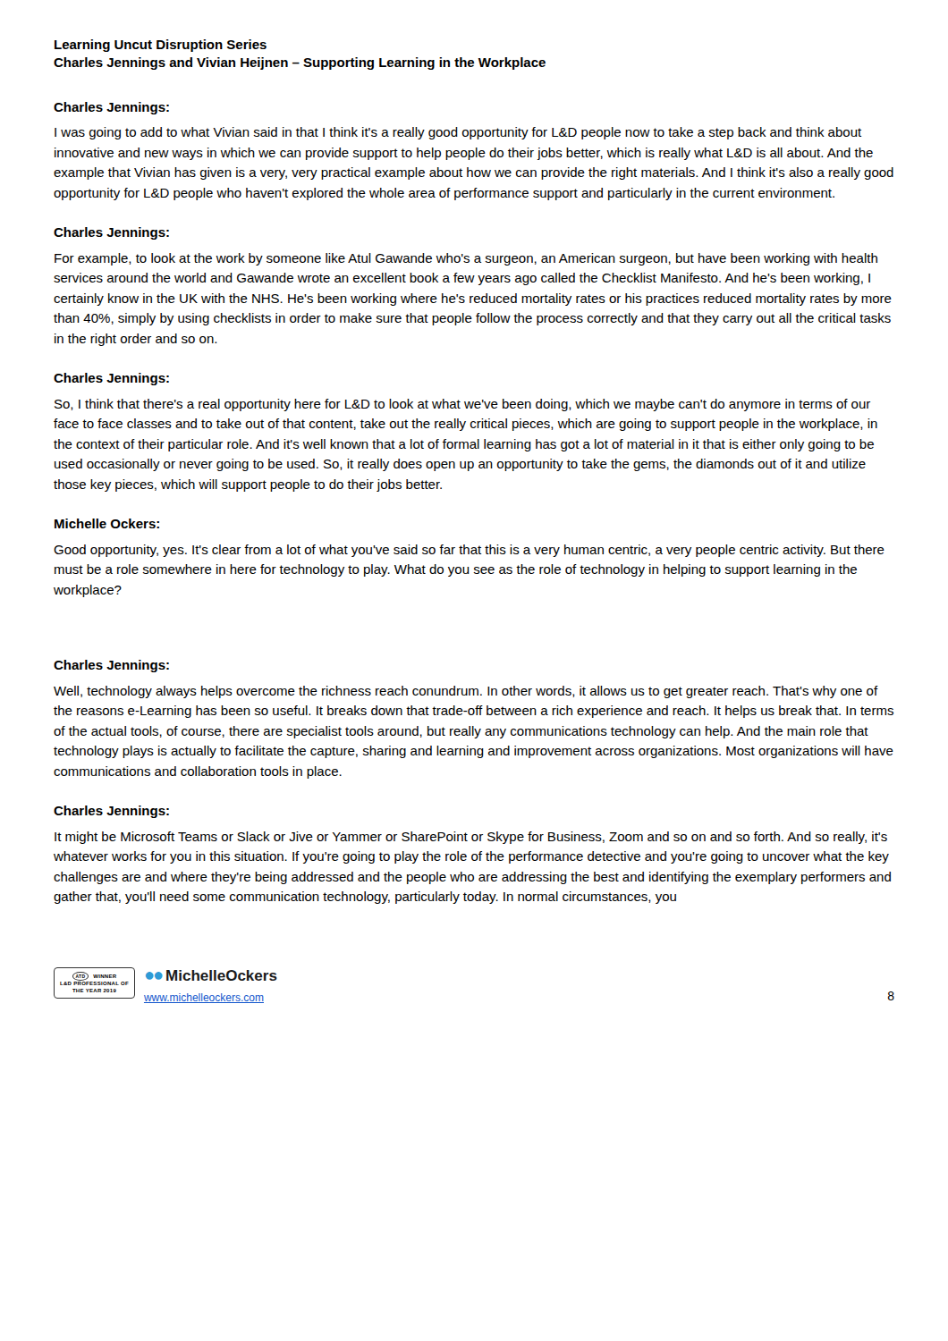Learning Uncut Disruption Series
Charles Jennings and Vivian Heijnen – Supporting Learning in the Workplace
Charles Jennings:
I was going to add to what Vivian said in that I think it's a really good opportunity for L&D people now to take a step back and think about innovative and new ways in which we can provide support to help people do their jobs better, which is really what L&D is all about. And the example that Vivian has given is a very, very practical example about how we can provide the right materials. And I think it's also a really good opportunity for L&D people who haven't explored the whole area of performance support and particularly in the current environment.
Charles Jennings:
For example, to look at the work by someone like Atul Gawande who's a surgeon, an American surgeon, but have been working with health services around the world and Gawande wrote an excellent book a few years ago called the Checklist Manifesto. And he's been working, I certainly know in the UK with the NHS. He's been working where he's reduced mortality rates or his practices reduced mortality rates by more than 40%, simply by using checklists in order to make sure that people follow the process correctly and that they carry out all the critical tasks in the right order and so on.
Charles Jennings:
So, I think that there's a real opportunity here for L&D to look at what we've been doing, which we maybe can't do anymore in terms of our face to face classes and to take out of that content, take out the really critical pieces, which are going to support people in the workplace, in the context of their particular role. And it's well known that a lot of formal learning has got a lot of material in it that is either only going to be used occasionally or never going to be used. So, it really does open up an opportunity to take the gems, the diamonds out of it and utilize those key pieces, which will support people to do their jobs better.
Michelle Ockers:
Good opportunity, yes. It's clear from a lot of what you've said so far that this is a very human centric, a very people centric activity. But there must be a role somewhere in here for technology to play. What do you see as the role of technology in helping to support learning in the workplace?
Charles Jennings:
Well, technology always helps overcome the richness reach conundrum. In other words, it allows us to get greater reach. That's why one of the reasons e-Learning has been so useful. It breaks down that trade-off between a rich experience and reach. It helps us break that. In terms of the actual tools, of course, there are specialist tools around, but really any communications technology can help. And the main role that technology plays is actually to facilitate the capture, sharing and learning and improvement across organizations. Most organizations will have communications and collaboration tools in place.
Charles Jennings:
It might be Microsoft Teams or Slack or Jive or Yammer or SharePoint or Skype for Business, Zoom and so on and so forth. And so really, it's whatever works for you in this situation. If you're going to play the role of the performance detective and you're going to uncover what the key challenges are and where they're being addressed and the people who are addressing the best and identifying the exemplary performers and gather that, you'll need some communication technology, particularly today. In normal circumstances, you
ATD WINNER
L&D PROFESSIONAL OF
THE YEAR 2019
●●MichelleOckers
www.michelleockers.com
8